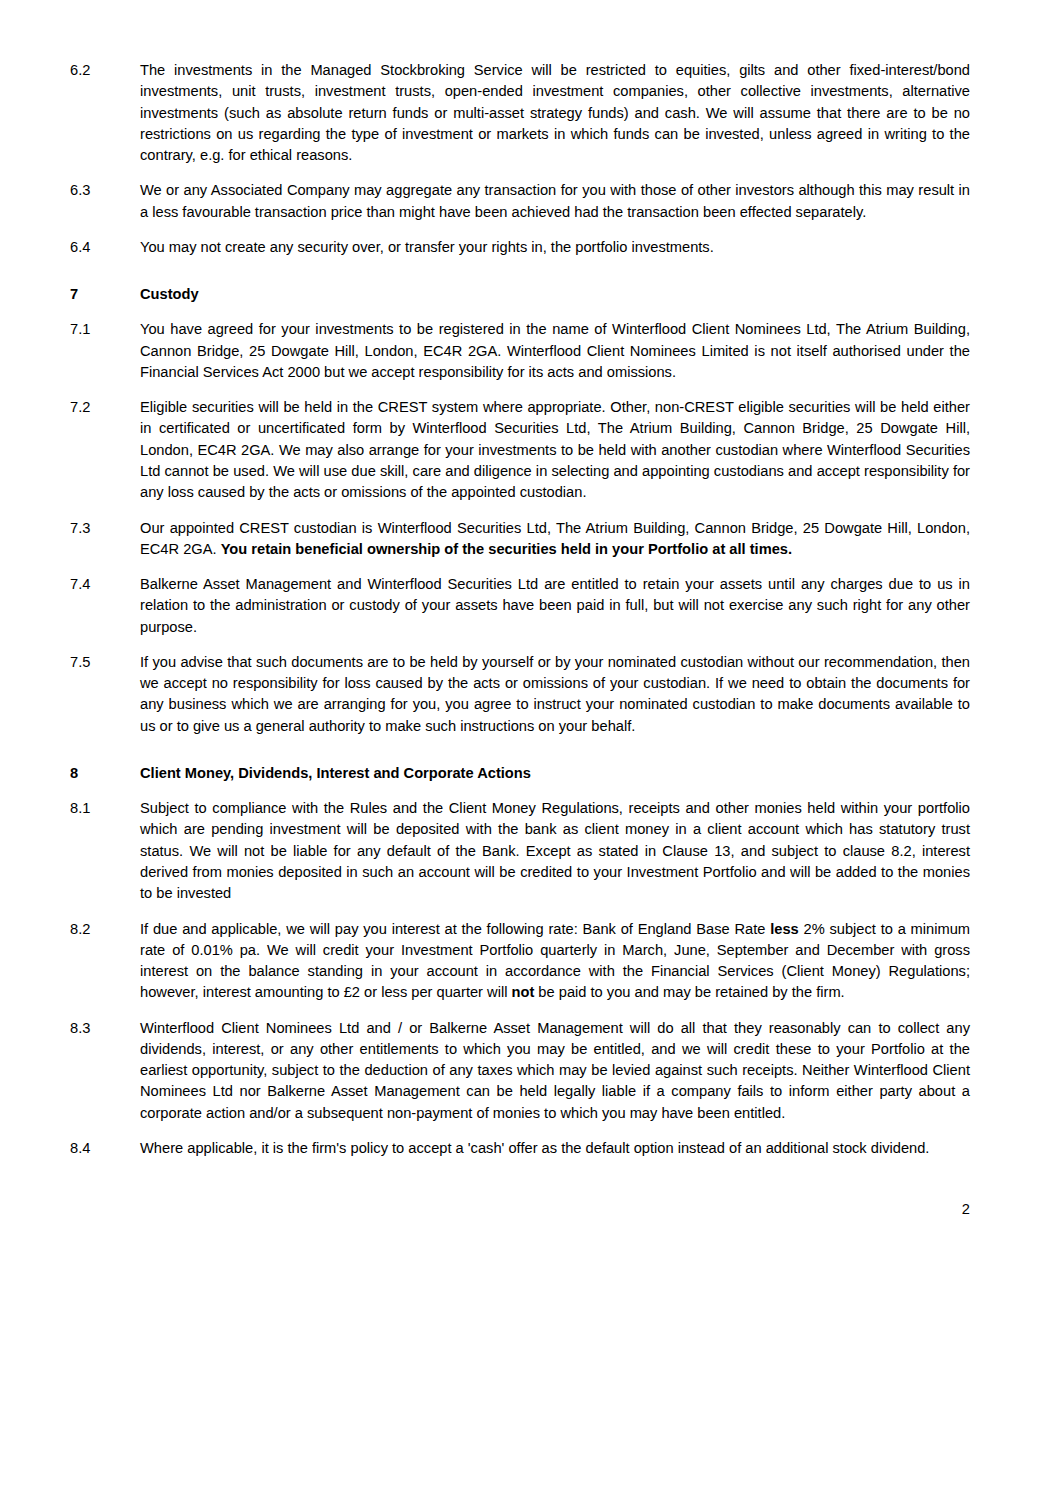6.2
The investments in the Managed Stockbroking Service will be restricted to equities, gilts and other fixed-interest/bond investments, unit trusts, investment trusts, open-ended investment companies, other collective investments, alternative investments (such as absolute return funds or multi-asset strategy funds) and cash. We will assume that there are to be no restrictions on us regarding the type of investment or markets in which funds can be invested, unless agreed in writing to the contrary, e.g. for ethical reasons.
6.3
We or any Associated Company may aggregate any transaction for you with those of other investors although this may result in a less favourable transaction price than might have been achieved had the transaction been effected separately.
6.4
You may not create any security over, or transfer your rights in, the portfolio investments.
7 Custody
7.1
You have agreed for your investments to be registered in the name of Winterflood Client Nominees Ltd, The Atrium Building, Cannon Bridge, 25 Dowgate Hill, London, EC4R 2GA. Winterflood Client Nominees Limited is not itself authorised under the Financial Services Act 2000 but we accept responsibility for its acts and omissions.
7.2
Eligible securities will be held in the CREST system where appropriate. Other, non-CREST eligible securities will be held either in certificated or uncertificated form by Winterflood Securities Ltd, The Atrium Building, Cannon Bridge, 25 Dowgate Hill, London, EC4R 2GA. We may also arrange for your investments to be held with another custodian where Winterflood Securities Ltd cannot be used. We will use due skill, care and diligence in selecting and appointing custodians and accept responsibility for any loss caused by the acts or omissions of the appointed custodian.
7.3
Our appointed CREST custodian is Winterflood Securities Ltd, The Atrium Building, Cannon Bridge, 25 Dowgate Hill, London, EC4R 2GA. You retain beneficial ownership of the securities held in your Portfolio at all times.
7.4
Balkerne Asset Management and Winterflood Securities Ltd are entitled to retain your assets until any charges due to us in relation to the administration or custody of your assets have been paid in full, but will not exercise any such right for any other purpose.
7.5
If you advise that such documents are to be held by yourself or by your nominated custodian without our recommendation, then we accept no responsibility for loss caused by the acts or omissions of your custodian. If we need to obtain the documents for any business which we are arranging for you, you agree to instruct your nominated custodian to make documents available to us or to give us a general authority to make such instructions on your behalf.
8 Client Money, Dividends, Interest and Corporate Actions
8.1
Subject to compliance with the Rules and the Client Money Regulations, receipts and other monies held within your portfolio which are pending investment will be deposited with the bank as client money in a client account which has statutory trust status. We will not be liable for any default of the Bank. Except as stated in Clause 13, and subject to clause 8.2, interest derived from monies deposited in such an account will be credited to your Investment Portfolio and will be added to the monies to be invested
8.2
If due and applicable, we will pay you interest at the following rate: Bank of England Base Rate less 2% subject to a minimum rate of 0.01% pa. We will credit your Investment Portfolio quarterly in March, June, September and December with gross interest on the balance standing in your account in accordance with the Financial Services (Client Money) Regulations; however, interest amounting to £2 or less per quarter will not be paid to you and may be retained by the firm.
8.3
Winterflood Client Nominees Ltd and / or Balkerne Asset Management will do all that they reasonably can to collect any dividends, interest, or any other entitlements to which you may be entitled, and we will credit these to your Portfolio at the earliest opportunity, subject to the deduction of any taxes which may be levied against such receipts. Neither Winterflood Client Nominees Ltd nor Balkerne Asset Management can be held legally liable if a company fails to inform either party about a corporate action and/or a subsequent non-payment of monies to which you may have been entitled.
8.4
Where applicable, it is the firm's policy to accept a 'cash' offer as the default option instead of an additional stock dividend.
2